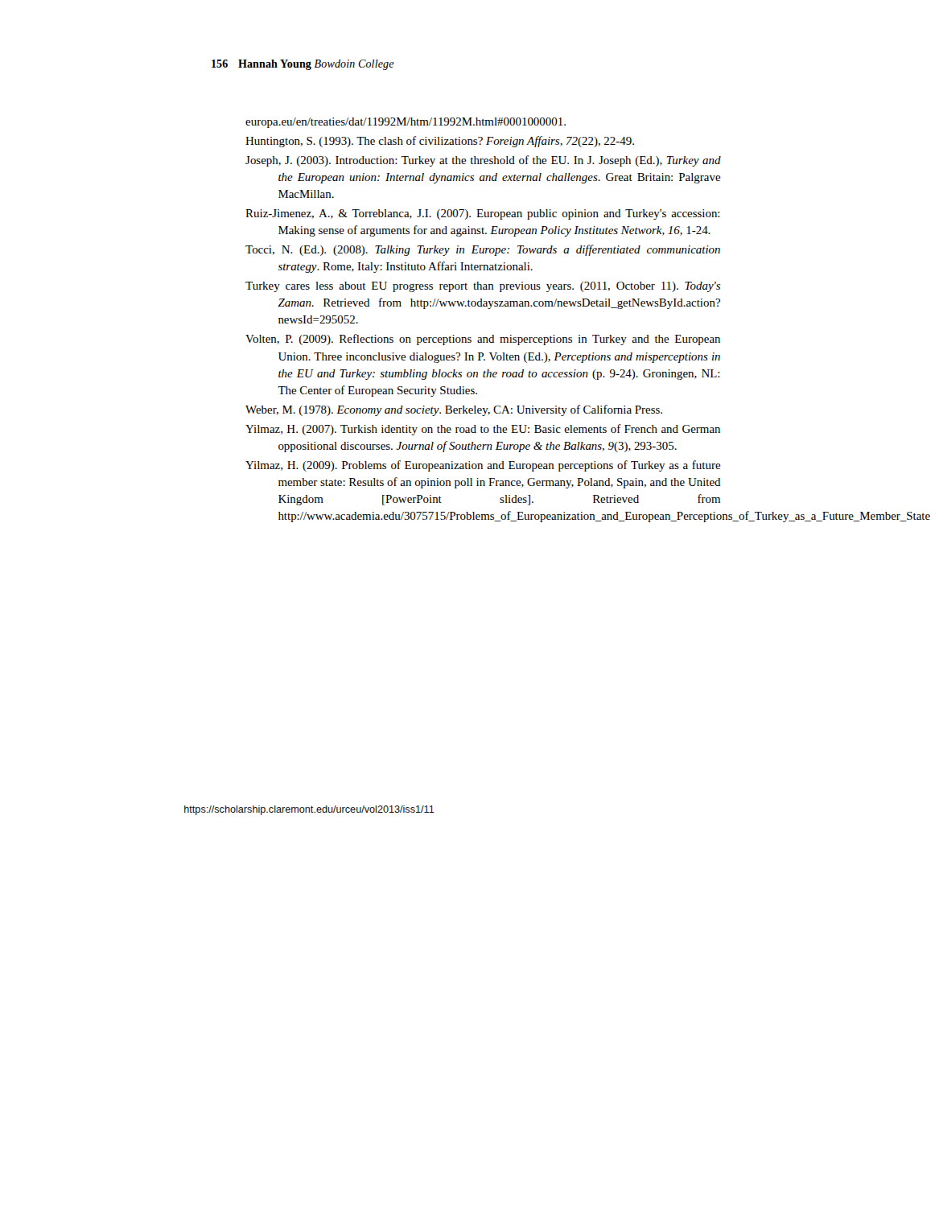156 Hannah Young Bowdoin College
europa.eu/en/treaties/dat/11992M/htm/11992M.html#0001000001.
Huntington, S. (1993). The clash of civilizations? Foreign Affairs, 72(22), 22-49.
Joseph, J. (2003). Introduction: Turkey at the threshold of the EU. In J. Joseph (Ed.), Turkey and the European union: Internal dynamics and external challenges. Great Britain: Palgrave MacMillan.
Ruiz-Jimenez, A., & Torreblanca, J.I. (2007). European public opinion and Turkey's accession: Making sense of arguments for and against. European Policy Institutes Network, 16, 1-24.
Tocci, N. (Ed.). (2008). Talking Turkey in Europe: Towards a differentiated communication strategy. Rome, Italy: Instituto Affari Internatzionali.
Turkey cares less about EU progress report than previous years. (2011, October 11). Today's Zaman. Retrieved from http://www.todayszaman.com/newsDetail_getNewsById.action?newsId=295052.
Volten, P. (2009). Reflections on perceptions and misperceptions in Turkey and the European Union. Three inconclusive dialogues? In P. Volten (Ed.), Perceptions and misperceptions in the EU and Turkey: stumbling blocks on the road to accession (p. 9-24). Groningen, NL: The Center of European Security Studies.
Weber, M. (1978). Economy and society. Berkeley, CA: University of California Press.
Yilmaz, H. (2007). Turkish identity on the road to the EU: Basic elements of French and German oppositional discourses. Journal of Southern Europe & the Balkans, 9(3), 293-305.
Yilmaz, H. (2009). Problems of Europeanization and European perceptions of Turkey as a future member state: Results of an opinion poll in France, Germany, Poland, Spain, and the United Kingdom [PowerPoint slides]. Retrieved from http://www.academia.edu/3075715/Problems_of_Europeanization_and_European_Perceptions_of_Turkey_as_a_Future_Member_State
https://scholarship.claremont.edu/urceu/vol2013/iss1/11